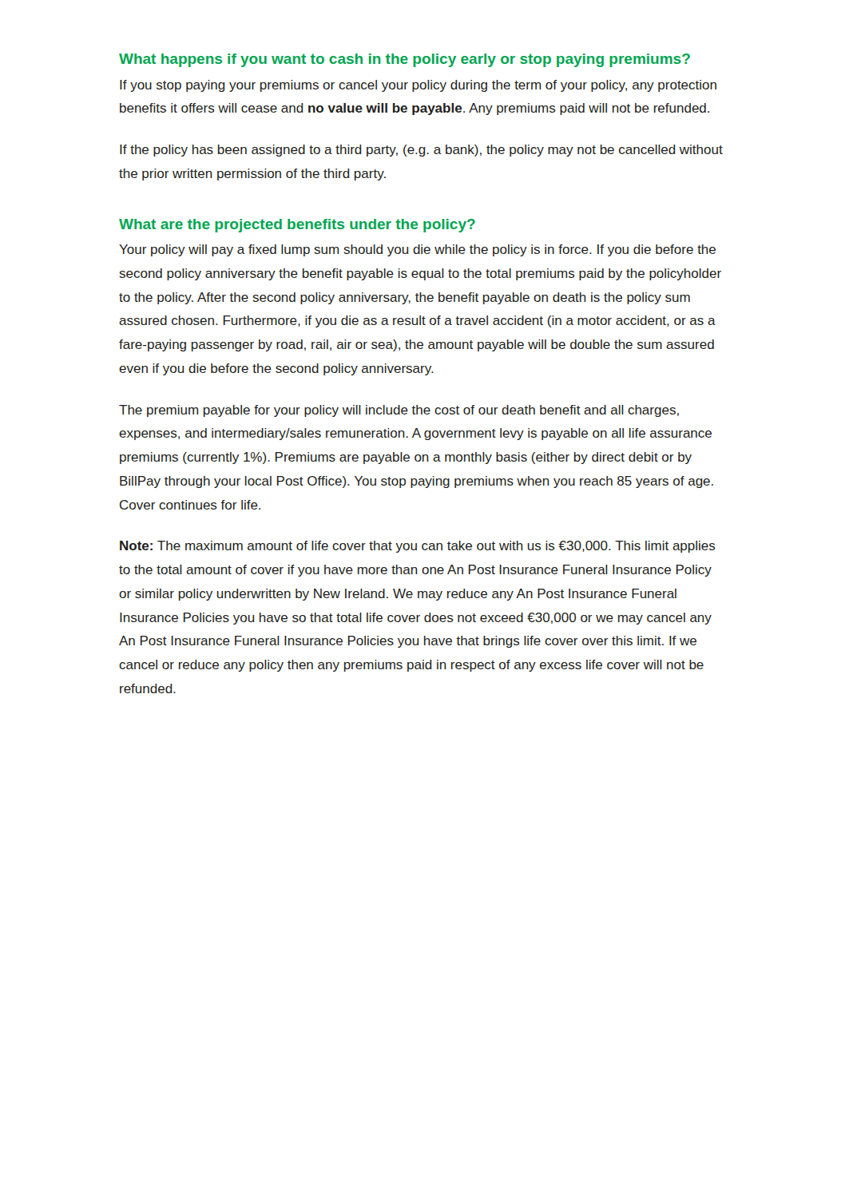What happens if you want to cash in the policy early or stop paying premiums?
If you stop paying your premiums or cancel your policy during the term of your policy, any protection benefits it offers will cease and no value will be payable. Any premiums paid will not be refunded.
If the policy has been assigned to a third party, (e.g. a bank), the policy may not be cancelled without the prior written permission of the third party.
What are the projected benefits under the policy?
Your policy will pay a fixed lump sum should you die while the policy is in force. If you die before the second policy anniversary the benefit payable is equal to the total premiums paid by the policyholder to the policy. After the second policy anniversary, the benefit payable on death is the policy sum assured chosen. Furthermore, if you die as a result of a travel accident (in a motor accident, or as a fare-paying passenger by road, rail, air or sea), the amount payable will be double the sum assured even if you die before the second policy anniversary.
The premium payable for your policy will include the cost of our death benefit and all charges, expenses, and intermediary/sales remuneration. A government levy is payable on all life assurance premiums (currently 1%). Premiums are payable on a monthly basis (either by direct debit or by BillPay through your local Post Office). You stop paying premiums when you reach 85 years of age. Cover continues for life.
Note: The maximum amount of life cover that you can take out with us is €30,000. This limit applies to the total amount of cover if you have more than one An Post Insurance Funeral Insurance Policy or similar policy underwritten by New Ireland. We may reduce any An Post Insurance Funeral Insurance Policies you have so that total life cover does not exceed €30,000 or we may cancel any An Post Insurance Funeral Insurance Policies you have that brings life cover over this limit. If we cancel or reduce any policy then any premiums paid in respect of any excess life cover will not be refunded.